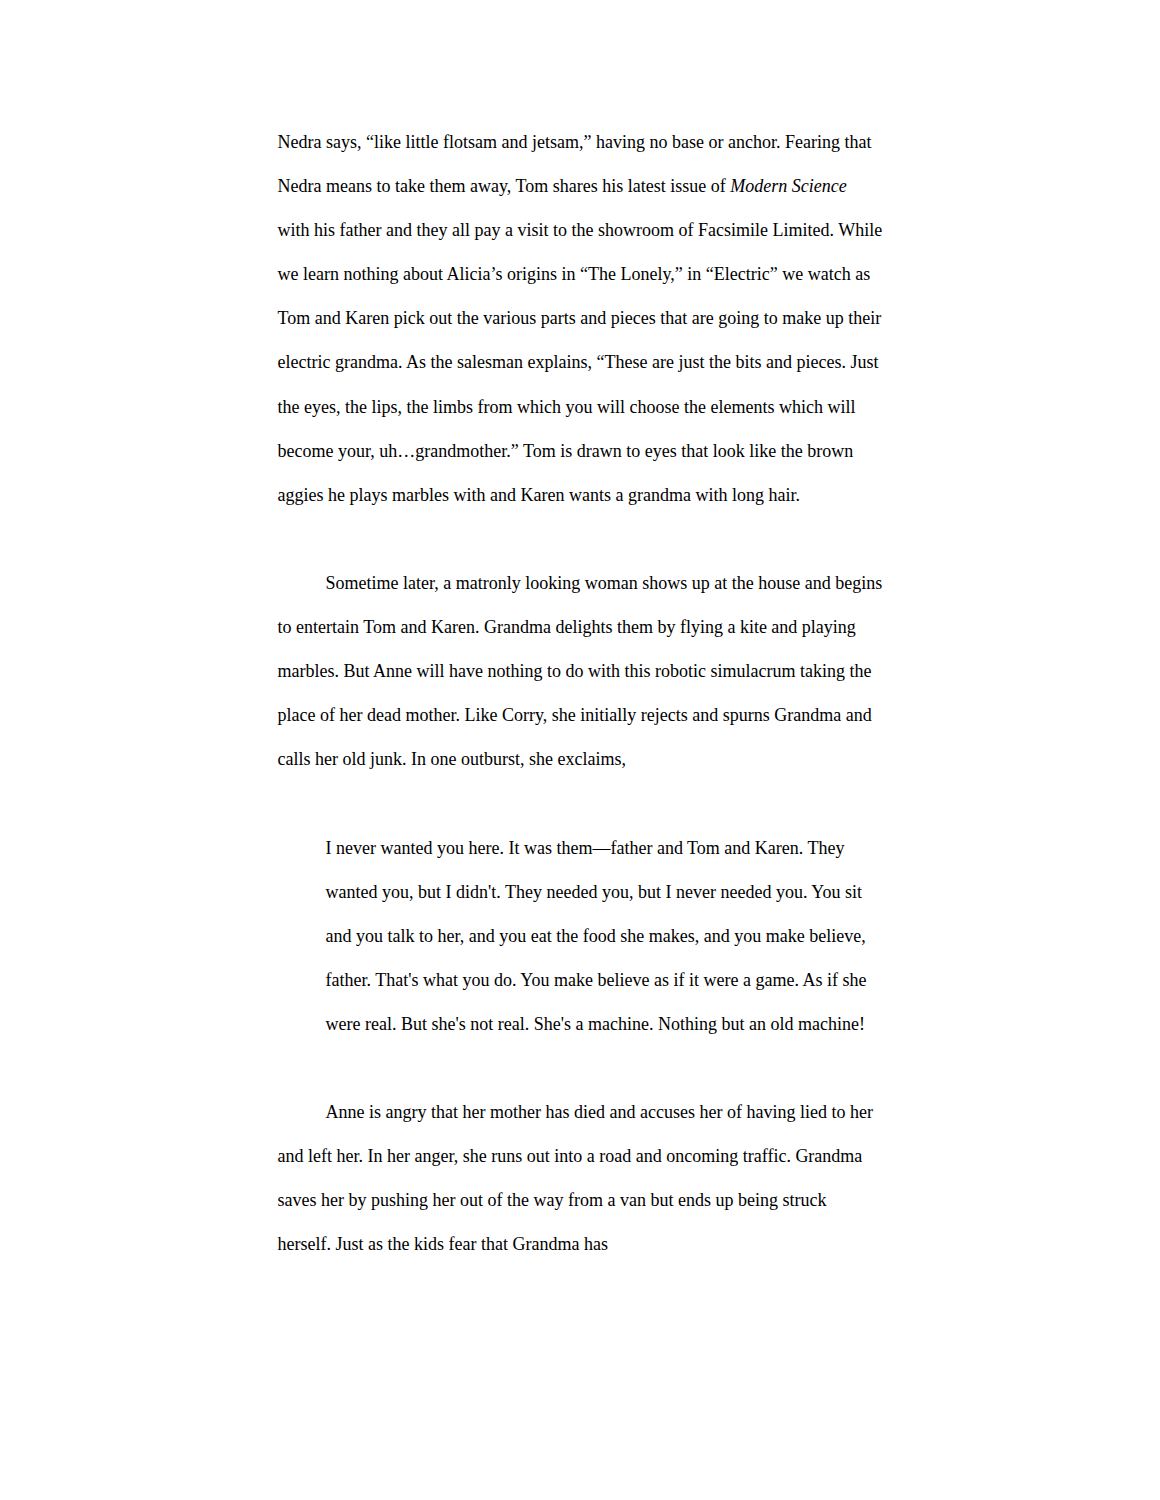Nedra says, “like little flotsam and jetsam,” having no base or anchor. Fearing that Nedra means to take them away, Tom shares his latest issue of Modern Science with his father and they all pay a visit to the showroom of Facsimile Limited. While we learn nothing about Alicia’s origins in “The Lonely,” in “Electric” we watch as Tom and Karen pick out the various parts and pieces that are going to make up their electric grandma. As the salesman explains, “These are just the bits and pieces. Just the eyes, the lips, the limbs from which you will choose the elements which will become your, uh…grandmother.” Tom is drawn to eyes that look like the brown aggies he plays marbles with and Karen wants a grandma with long hair.
Sometime later, a matronly looking woman shows up at the house and begins to entertain Tom and Karen. Grandma delights them by flying a kite and playing marbles. But Anne will have nothing to do with this robotic simulacrum taking the place of her dead mother. Like Corry, she initially rejects and spurns Grandma and calls her old junk. In one outburst, she exclaims,
I never wanted you here. It was them—father and Tom and Karen. They wanted you, but I didn't. They needed you, but I never needed you. You sit and you talk to her, and you eat the food she makes, and you make believe, father. That's what you do. You make believe as if it were a game. As if she were real. But she's not real. She's a machine. Nothing but an old machine!
Anne is angry that her mother has died and accuses her of having lied to her and left her. In her anger, she runs out into a road and oncoming traffic. Grandma saves her by pushing her out of the way from a van but ends up being struck herself. Just as the kids fear that Grandma has